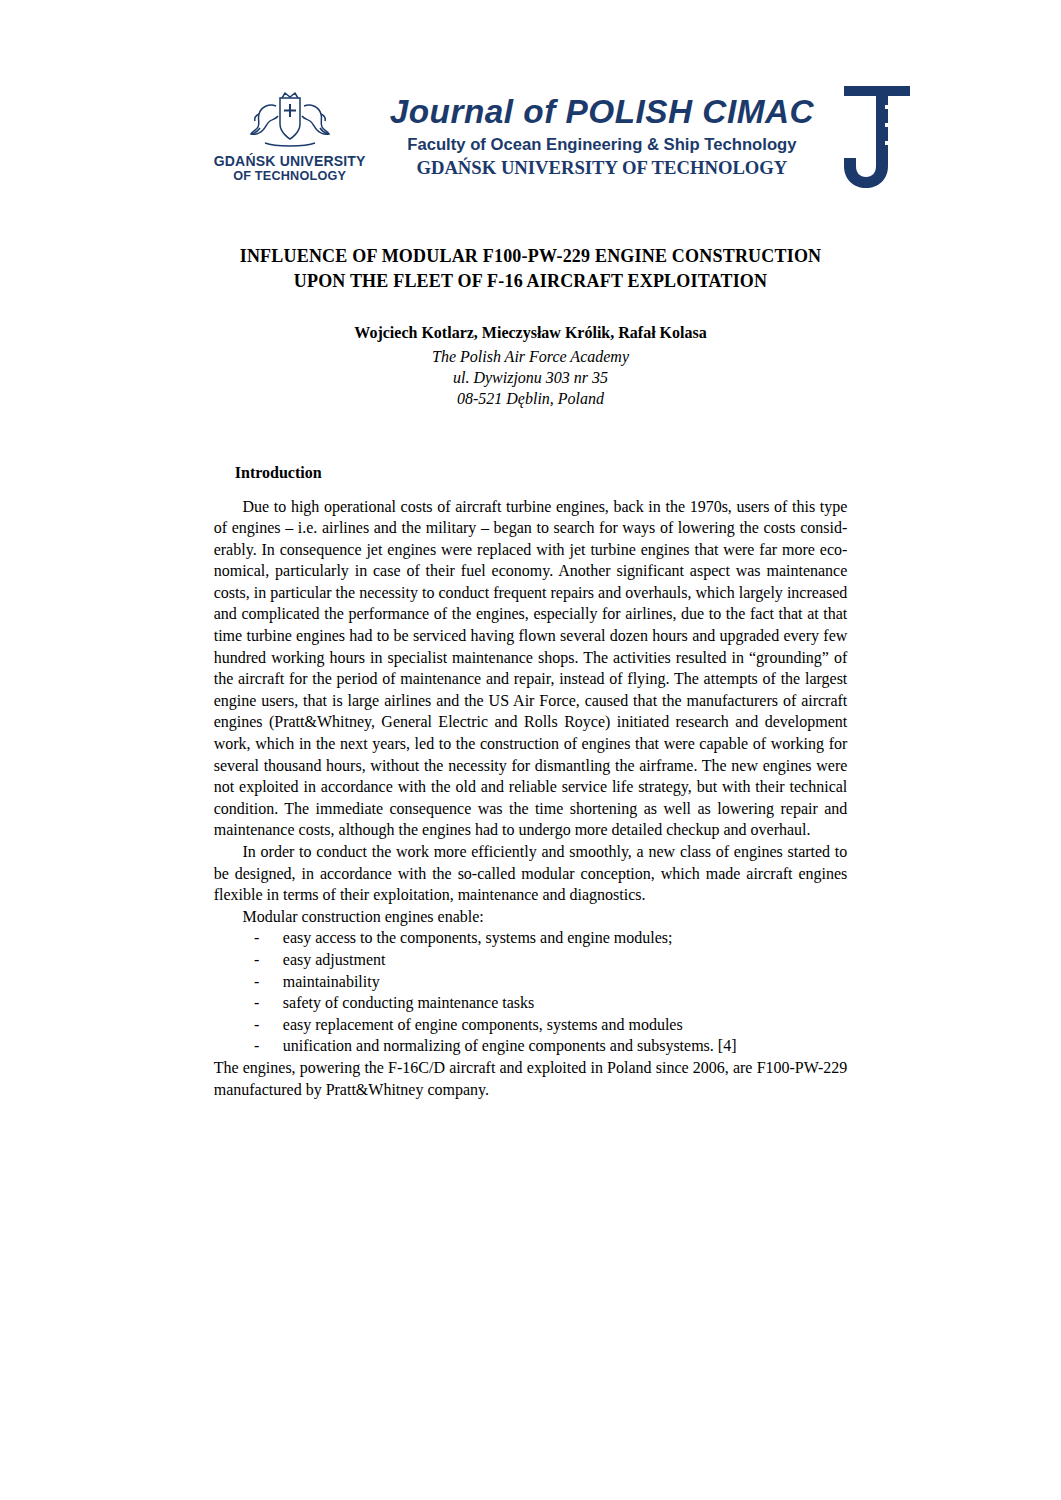GDAŃSK UNIVERSITY OF TECHNOLOGY
Journal of POLISH CIMAC
Faculty of Ocean Engineering & Ship Technology
GDAŃSK UNIVERSITY OF TECHNOLOGY
Influence of modular F100-PW-229 engine construction
upon the fleet of F-16 aircraft exploitation
Wojciech Kotlarz, Mieczysław Królik, Rafał Kolasa
The Polish Air Force Academy
ul. Dywizjonu 303 nr 35
08-521 Dęblin, Poland
Introduction
Due to high operational costs of aircraft turbine engines, back in the 1970s, users of this type of engines – i.e. airlines and the military – began to search for ways of lowering the costs considerably. In consequence jet engines were replaced with jet turbine engines that were far more economical, particularly in case of their fuel economy. Another significant aspect was maintenance costs, in particular the necessity to conduct frequent repairs and overhauls, which largely increased and complicated the performance of the engines, especially for airlines, due to the fact that at that time turbine engines had to be serviced having flown several dozen hours and upgraded every few hundred working hours in specialist maintenance shops. The activities resulted in “grounding” of the aircraft for the period of maintenance and repair, instead of flying. The attempts of the largest engine users, that is large airlines and the US Air Force, caused that the manufacturers of aircraft engines (Pratt&Whitney, General Electric and Rolls Royce) initiated research and development work, which in the next years, led to the construction of engines that were capable of working for several thousand hours, without the necessity for dismantling the airframe. The new engines were not exploited in accordance with the old and reliable service life strategy, but with their technical condition. The immediate consequence was the time shortening as well as lowering repair and maintenance costs, although the engines had to undergo more detailed checkup and overhaul.
In order to conduct the work more efficiently and smoothly, a new class of engines started to be designed, in accordance with the so-called modular conception, which made aircraft engines flexible in terms of their exploitation, maintenance and diagnostics.
Modular construction engines enable:
easy access to the components, systems and engine modules;
easy adjustment
maintainability
safety of conducting maintenance tasks
easy replacement of engine components, systems and modules
unification and normalizing of engine components and subsystems. [4]
The engines, powering the F-16C/D aircraft and exploited in Poland since 2006, are F100-PW-229 manufactured by Pratt&Whitney company.